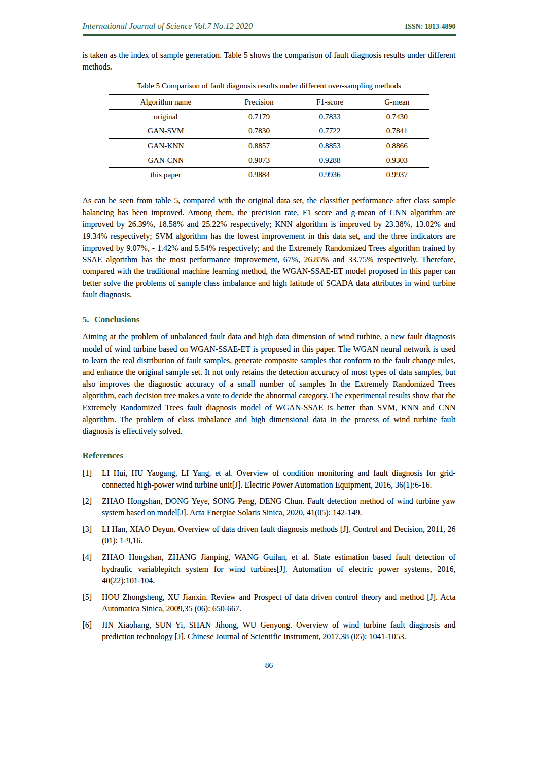International Journal of Science Vol.7 No.12 2020 ISSN: 1813-4890
is taken as the index of sample generation. Table 5 shows the comparison of fault diagnosis results under different methods.
Table 5 Comparison of fault diagnosis results under different over-sampling methods
| Algorithm name | Precision | F1-score | G-mean |
| --- | --- | --- | --- |
| original | 0.7179 | 0.7833 | 0.7430 |
| GAN-SVM | 0.7830 | 0.7722 | 0.7841 |
| GAN-KNN | 0.8857 | 0.8853 | 0.8866 |
| GAN-CNN | 0.9073 | 0.9288 | 0.9303 |
| this paper | 0.9884 | 0.9936 | 0.9937 |
As can be seen from table 5, compared with the original data set, the classifier performance after class sample balancing has been improved. Among them, the precision rate, F1 score and g-mean of CNN algorithm are improved by 26.39%, 18.58% and 25.22% respectively; KNN algorithm is improved by 23.38%, 13.02% and 19.34% respectively; SVM algorithm has the lowest improvement in this data set, and the three indicators are improved by 9.07%, - 1.42% and 5.54% respectively; and the Extremely Randomized Trees algorithm trained by SSAE algorithm has the most performance improvement, 67%, 26.85% and 33.75% respectively. Therefore, compared with the traditional machine learning method, the WGAN-SSAE-ET model proposed in this paper can better solve the problems of sample class imbalance and high latitude of SCADA data attributes in wind turbine fault diagnosis.
5. Conclusions
Aiming at the problem of unbalanced fault data and high data dimension of wind turbine, a new fault diagnosis model of wind turbine based on WGAN-SSAE-ET is proposed in this paper. The WGAN neural network is used to learn the real distribution of fault samples, generate composite samples that conform to the fault change rules, and enhance the original sample set. It not only retains the detection accuracy of most types of data samples, but also improves the diagnostic accuracy of a small number of samples In the Extremely Randomized Trees algorithm, each decision tree makes a vote to decide the abnormal category. The experimental results show that the Extremely Randomized Trees fault diagnosis model of WGAN-SSAE is better than SVM, KNN and CNN algorithm. The problem of class imbalance and high dimensional data in the process of wind turbine fault diagnosis is effectively solved.
References
[1] LI Hui, HU Yaogang, LI Yang, et al. Overview of condition monitoring and fault diagnosis for grid-connected high-power wind turbine unit[J]. Electric Power Automation Equipment, 2016, 36(1):6-16.
[2] ZHAO Hongshan, DONG Yeye, SONG Peng, DENG Chun. Fault detection method of wind turbine yaw system based on model[J]. Acta Energiae Solaris Sinica, 2020, 41(05): 142-149.
[3] LI Han, XIAO Deyun. Overview of data driven fault diagnosis methods [J]. Control and Decision, 2011, 26 (01): 1-9,16.
[4] ZHAO Hongshan, ZHANG Jianping, WANG Guilan, et al. State estimation based fault detection of hydraulic variablepitch system for wind turbines[J]. Automation of electric power systems, 2016, 40(22):101-104.
[5] HOU Zhongsheng, XU Jianxin. Review and Prospect of data driven control theory and method [J]. Acta Automatica Sinica, 2009,35 (06): 650-667.
[6] JIN Xiaohang, SUN Yi, SHAN Jihong, WU Genyong. Overview of wind turbine fault diagnosis and prediction technology [J]. Chinese Journal of Scientific Instrument, 2017,38 (05): 1041-1053.
86